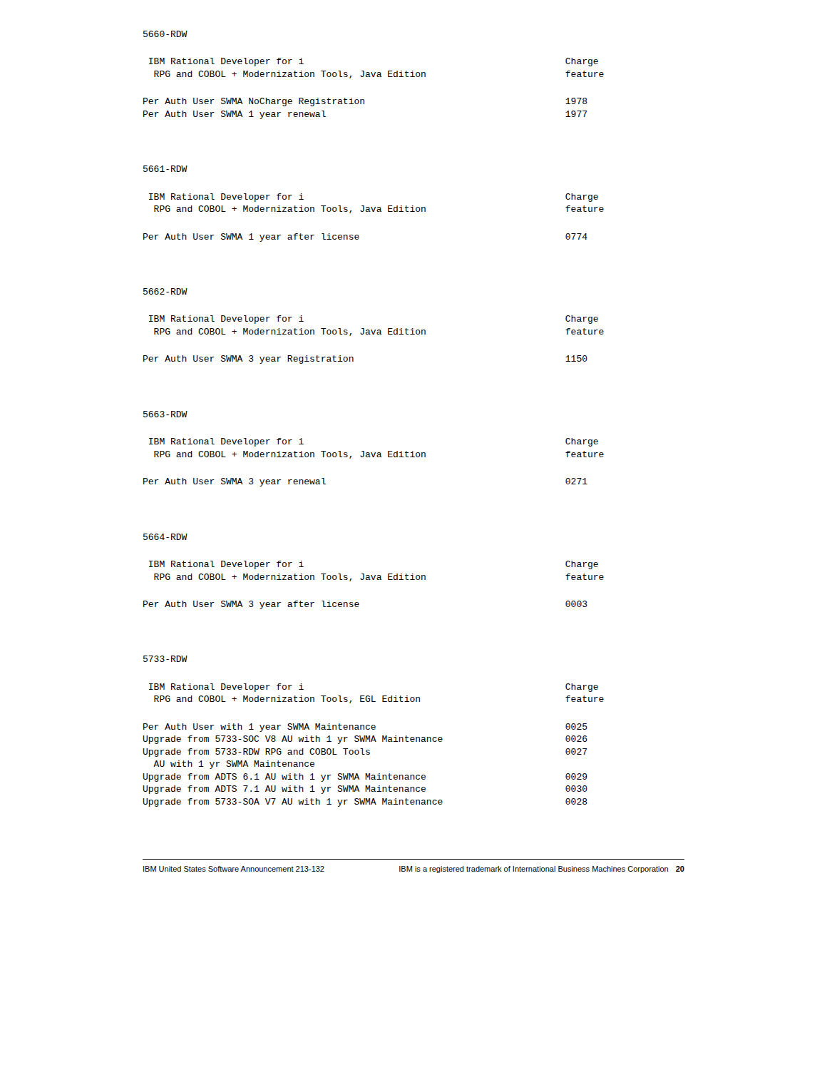5660-RDW
| IBM Rational Developer for i | Charge |
| RPG and COBOL + Modernization Tools, Java Edition | feature |
| Per Auth User SWMA NoCharge Registration | 1978 |
| Per Auth User SWMA 1 year renewal | 1977 |
5661-RDW
| IBM Rational Developer for i | Charge |
| RPG and COBOL + Modernization Tools, Java Edition | feature |
| Per Auth User SWMA 1 year after license | 0774 |
5662-RDW
| IBM Rational Developer for i | Charge |
| RPG and COBOL + Modernization Tools, Java Edition | feature |
| Per Auth User SWMA 3 year Registration | 1150 |
5663-RDW
| IBM Rational Developer for i | Charge |
| RPG and COBOL + Modernization Tools, Java Edition | feature |
| Per Auth User SWMA 3 year renewal | 0271 |
5664-RDW
| IBM Rational Developer for i | Charge |
| RPG and COBOL + Modernization Tools, Java Edition | feature |
| Per Auth User SWMA 3 year after license | 0003 |
5733-RDW
| IBM Rational Developer for i | Charge |
| RPG and COBOL + Modernization Tools, EGL Edition | feature |
| Per Auth User with 1 year SWMA Maintenance | 0025 |
| Upgrade from 5733-SOC V8 AU with 1 yr SWMA Maintenance | 0026 |
| Upgrade from 5733-RDW RPG and COBOL Tools | 0027 |
| AU with 1 yr SWMA Maintenance | |
| Upgrade from ADTS 6.1 AU with 1 yr SWMA Maintenance | 0029 |
| Upgrade from ADTS 7.1 AU with 1 yr SWMA Maintenance | 0030 |
| Upgrade from 5733-SOA V7 AU with 1 yr SWMA Maintenance | 0028 |
IBM United States Software Announcement 213-132 IBM is a registered trademark of International Business Machines Corporation20